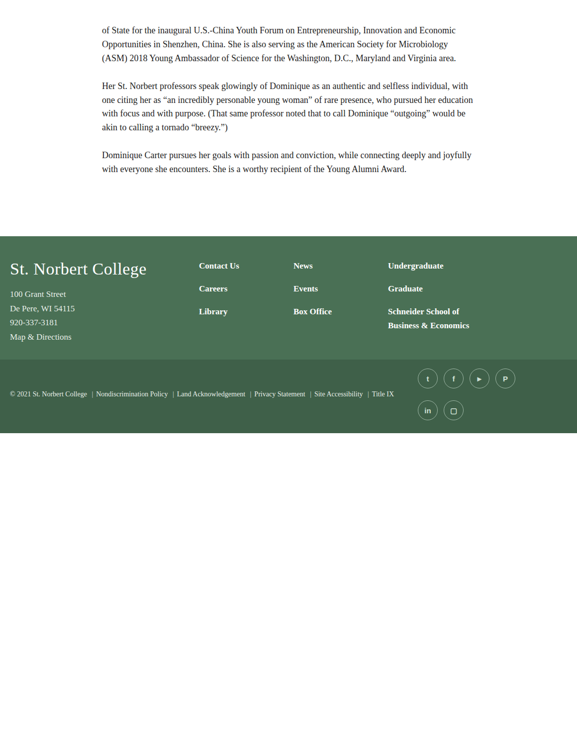of State for the inaugural U.S.-China Youth Forum on Entrepreneurship, Innovation and Economic Opportunities in Shenzhen, China. She is also serving as the American Society for Microbiology (ASM) 2018 Young Ambassador of Science for the Washington, D.C., Maryland and Virginia area.
Her St. Norbert professors speak glowingly of Dominique as an authentic and selfless individual, with one citing her as “an incredibly personable young woman” of rare presence, who pursued her education with focus and with purpose. (That same professor noted that to call Dominique “outgoing” would be akin to calling a tornado “breezy.”)
Dominique Carter pursues her goals with passion and conviction, while connecting deeply and joyfully with everyone she encounters. She is a worthy recipient of the Young Alumni Award.
St. Norbert College
100 Grant Street
De Pere, WI 54115
920-337-3181
Map & Directions
Contact Us
Careers
Library
News
Events
Box Office
Undergraduate
Graduate
Schneider School of
Business & Economics
© 2021 St. Norbert College |Nondiscrimination Policy |Land Acknowledgement |Privacy Statement |Site Accessibility |Title IX
t f ► P
in ▢